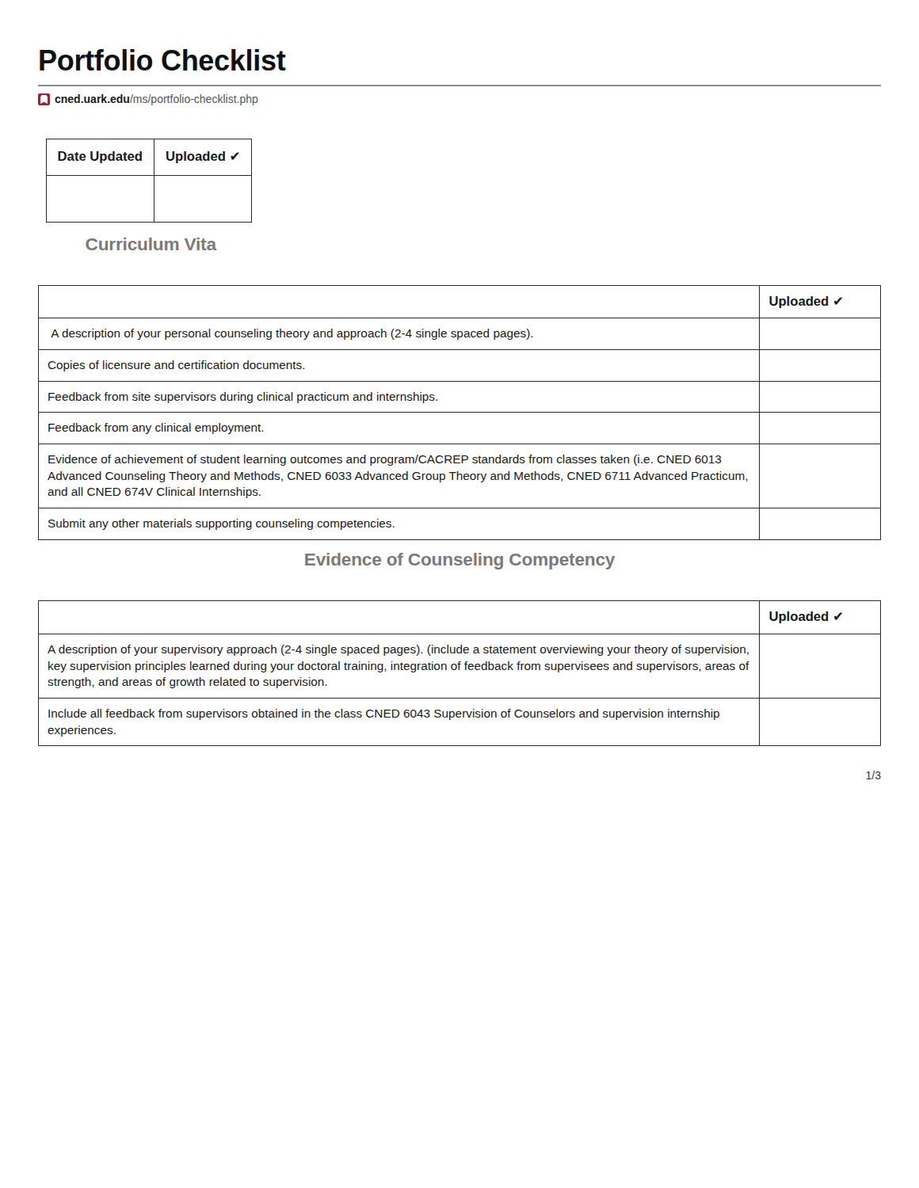Portfolio Checklist
cned.uark.edu/ms/portfolio-checklist.php
| Date Updated | Uploaded ✔ |
| --- | --- |
Curriculum Vita
| | Uploaded ✔ |
| --- | --- |
| A description of your personal counseling theory and approach (2-4 single spaced pages). | |
| Copies of licensure and certification documents. | |
| Feedback from site supervisors during clinical practicum and internships. | |
| Feedback from any clinical employment. | |
| Evidence of achievement of student learning outcomes and program/CACREP standards from classes taken (i.e. CNED 6013 Advanced Counseling Theory and Methods, CNED 6033 Advanced Group Theory and Methods, CNED 6711 Advanced Practicum, and all CNED 674V Clinical Internships. | |
| Submit any other materials supporting counseling competencies. | |
Evidence of Counseling Competency
| | Uploaded ✔ |
| --- | --- |
| A description of your supervisory approach (2-4 single spaced pages). (include a statement overviewing your theory of supervision, key supervision principles learned during your doctoral training, integration of feedback from supervisees and supervisors, areas of strength, and areas of growth related to supervision. | |
| Include all feedback from supervisors obtained in the class CNED 6043 Supervision of Counselors and supervision internship experiences. | |
1/3